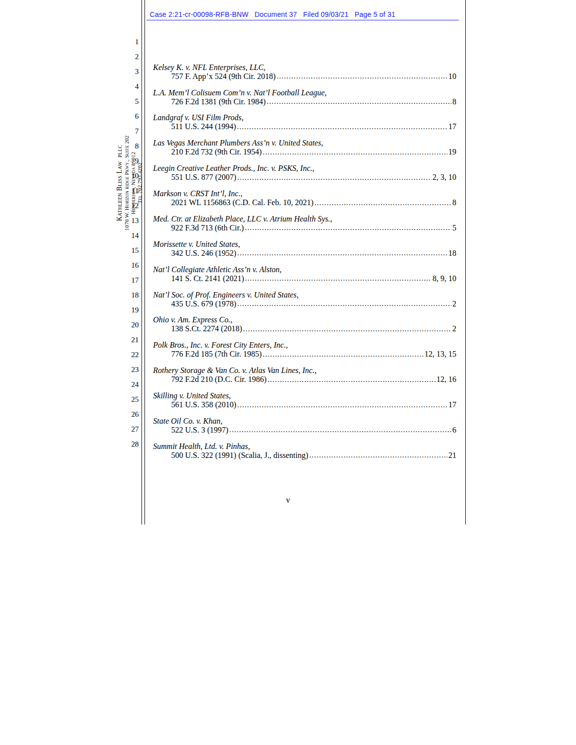Case 2:21-cr-00098-RFB-BNW Document 37 Filed 09/03/21 Page 5 of 31
1
2
3
4
5
6
7
8
9
10
11
12
13
14
15
16
17
18
19
20
21
22
23
24
25
26
27
28
Kathleen Bliss Law pllc
1070 W. Horizon ridge Pkwy., Suite 202
Henderson, Nevada 89012
Tel 702.793.4202
Kelsey K. v. NFL Enterprises, LLC,
757 F. App’x 524 (9th Cir. 2018) ......................................................................................... 10
L.A. Mem’l Colisuem Com’n v. Nat’l Football League,
726 F.2d 1381 (9th Cir. 1984) .................................................................................................. 8
Landgraf v. USI Film Prods,
511 U.S. 244 (1994) ............................................................................................................. 17
Las Vegas Merchant Plumbers Ass’n v. United States,
210 F.2d 732 (9th Cir. 1954) ................................................................................................... 19
Leegin Creative Leather Prods., Inc. v. PSKS, Inc.,
551 U.S. 877 (2007) ....................................................................................................... 2, 3, 10
Markson v. CRST Int’l, Inc.,
2021 WL 1156863 (C.D. Cal. Feb. 10, 2021) ......................................................................... 8
Med. Ctr. at Elizabeth Place, LLC v. Atrium Health Sys.,
922 F.3d 713 (6th Cir.) ............................................................................................................. 5
Morissette v. United States,
342 U.S. 246 (1952) ............................................................................................................. 18
Nat’l Collegiate Athletic Ass’n v. Alston,
141 S. Ct. 2141 (2021) ..................................................................................................... 8, 9, 10
Nat’l Soc. of Prof. Engineers v. United States,
435 U.S. 679 (1978) ............................................................................................................... 2
Ohio v. Am. Express Co.,
138 S.Ct. 2274 (2018) ........................................................................................................... 2
Polk Bros., Inc. v. Forest City Enters, Inc.,
776 F.2d 185 (7th Cir. 1985) ....................................................................................... 12, 13, 15
Rothery Storage & Van Co. v. Atlas Van Lines, Inc.,
792 F.2d 210 (D.C. Cir. 1986) ......................................................................................... 12, 16
Skilling v. United States,
561 U.S. 358 (2010) ............................................................................................................. 17
State Oil Co. v. Khan,
522 U.S. 3 (1997) ................................................................................................................. 6
Summit Health, Ltd. v. Pinhas,
500 U.S. 322 (1991) (Scalia, J., dissenting) ........................................................................... 21
v